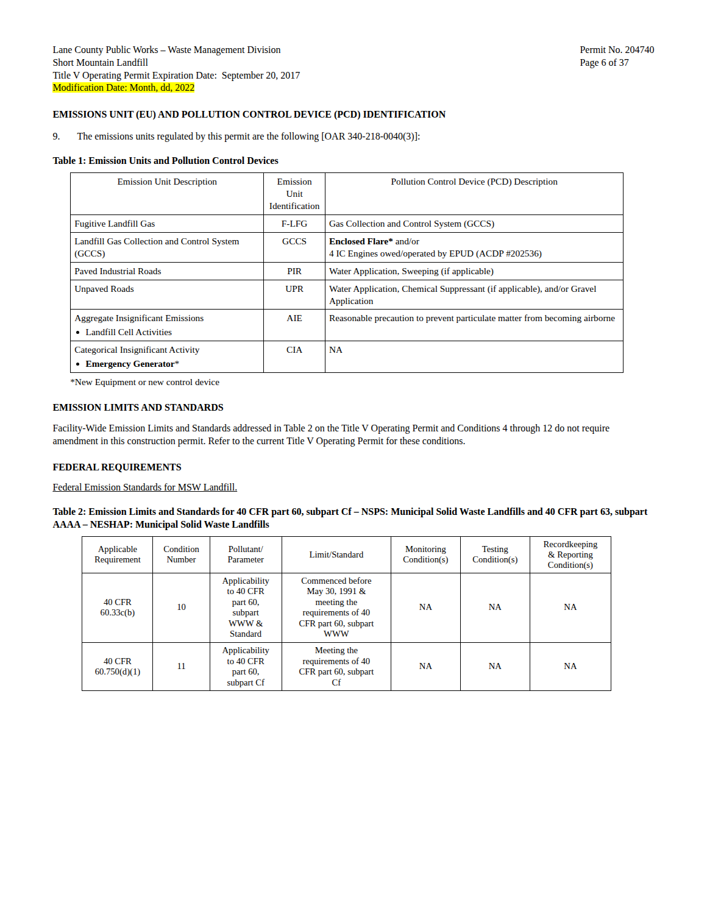Lane County Public Works – Waste Management Division
Short Mountain Landfill
Title V Operating Permit Expiration Date: September 20, 2017
Modification Date: Month, dd, 2022
Permit No. 204740
Page 6 of 37
EMISSIONS UNIT (EU) AND POLLUTION CONTROL DEVICE (PCD) IDENTIFICATION
9. The emissions units regulated by this permit are the following [OAR 340-218-0040(3)]:
Table 1: Emission Units and Pollution Control Devices
| Emission Unit Description | Emission Unit Identification | Pollution Control Device (PCD) Description |
| --- | --- | --- |
| Fugitive Landfill Gas | F-LFG | Gas Collection and Control System (GCCS) |
| Landfill Gas Collection and Control System (GCCS) | GCCS | Enclosed Flare* and/or 4 IC Engines owed/operated by EPUD (ACDP #202536) |
| Paved Industrial Roads | PIR | Water Application, Sweeping (if applicable) |
| Unpaved Roads | UPR | Water Application, Chemical Suppressant (if applicable), and/or Gravel Application |
| Aggregate Insignificant Emissions Landfill Cell Activities | AIE | Reasonable precaution to prevent particulate matter from becoming airborne |
| Categorical Insignificant Activity Emergency Generator * | CIA | NA |
*New Equipment or new control device
EMISSION LIMITS AND STANDARDS
Facility-Wide Emission Limits and Standards addressed in Table 2 on the Title V Operating Permit and Conditions 4 through 12 do not require amendment in this construction permit. Refer to the current Title V Operating Permit for these conditions.
FEDERAL REQUIREMENTS
Federal Emission Standards for MSW Landfill.
Table 2: Emission Limits and Standards for 40 CFR part 60, subpart Cf – NSPS: Municipal Solid Waste Landfills and 40 CFR part 63, subpart AAAA – NESHAP: Municipal Solid Waste Landfills
| Applicable Requirement | Condition Number | Pollutant/ Parameter | Limit/Standard | Monitoring Condition(s) | Testing Condition(s) | Recordkeeping & Reporting Condition(s) |
| --- | --- | --- | --- | --- | --- | --- |
| 40 CFR 60.33c(b) | 10 | Applicability to 40 CFR part 60, subpart WWW & Standard | Commenced before May 30, 1991 & meeting the requirements of 40 CFR part 60, subpart WWW | NA | NA | NA |
| 40 CFR 60.750(d)(1) | 11 | Applicability to 40 CFR part 60, subpart Cf | Meeting the requirements of 40 CFR part 60, subpart Cf | NA | NA | NA |